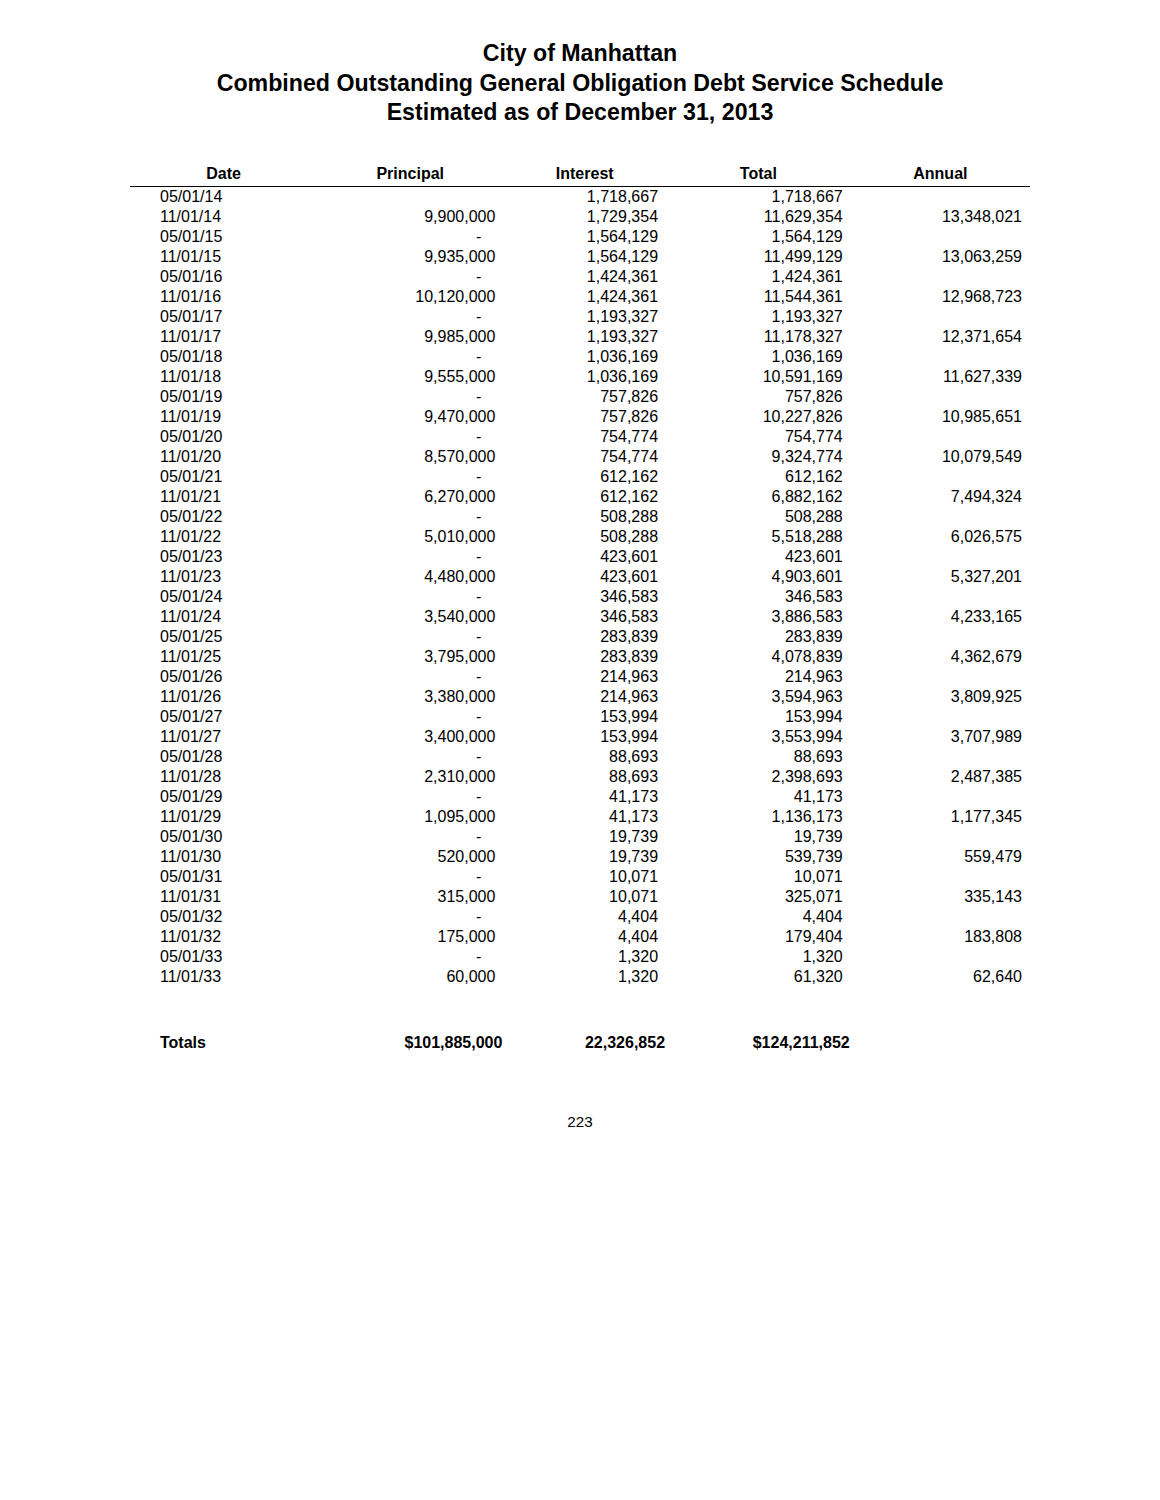City of Manhattan
Combined Outstanding General Obligation Debt Service Schedule
Estimated as of December 31, 2013
| Date | Principal | Interest | Total | Annual |
| --- | --- | --- | --- | --- |
| 05/01/14 | | 1,718,667 | 1,718,667 | |
| 11/01/14 | 9,900,000 | 1,729,354 | 11,629,354 | 13,348,021 |
| 05/01/15 | - | 1,564,129 | 1,564,129 | |
| 11/01/15 | 9,935,000 | 1,564,129 | 11,499,129 | 13,063,259 |
| 05/01/16 | - | 1,424,361 | 1,424,361 | |
| 11/01/16 | 10,120,000 | 1,424,361 | 11,544,361 | 12,968,723 |
| 05/01/17 | - | 1,193,327 | 1,193,327 | |
| 11/01/17 | 9,985,000 | 1,193,327 | 11,178,327 | 12,371,654 |
| 05/01/18 | - | 1,036,169 | 1,036,169 | |
| 11/01/18 | 9,555,000 | 1,036,169 | 10,591,169 | 11,627,339 |
| 05/01/19 | - | 757,826 | 757,826 | |
| 11/01/19 | 9,470,000 | 757,826 | 10,227,826 | 10,985,651 |
| 05/01/20 | - | 754,774 | 754,774 | |
| 11/01/20 | 8,570,000 | 754,774 | 9,324,774 | 10,079,549 |
| 05/01/21 | - | 612,162 | 612,162 | |
| 11/01/21 | 6,270,000 | 612,162 | 6,882,162 | 7,494,324 |
| 05/01/22 | - | 508,288 | 508,288 | |
| 11/01/22 | 5,010,000 | 508,288 | 5,518,288 | 6,026,575 |
| 05/01/23 | - | 423,601 | 423,601 | |
| 11/01/23 | 4,480,000 | 423,601 | 4,903,601 | 5,327,201 |
| 05/01/24 | - | 346,583 | 346,583 | |
| 11/01/24 | 3,540,000 | 346,583 | 3,886,583 | 4,233,165 |
| 05/01/25 | - | 283,839 | 283,839 | |
| 11/01/25 | 3,795,000 | 283,839 | 4,078,839 | 4,362,679 |
| 05/01/26 | - | 214,963 | 214,963 | |
| 11/01/26 | 3,380,000 | 214,963 | 3,594,963 | 3,809,925 |
| 05/01/27 | - | 153,994 | 153,994 | |
| 11/01/27 | 3,400,000 | 153,994 | 3,553,994 | 3,707,989 |
| 05/01/28 | - | 88,693 | 88,693 | |
| 11/01/28 | 2,310,000 | 88,693 | 2,398,693 | 2,487,385 |
| 05/01/29 | - | 41,173 | 41,173 | |
| 11/01/29 | 1,095,000 | 41,173 | 1,136,173 | 1,177,345 |
| 05/01/30 | - | 19,739 | 19,739 | |
| 11/01/30 | 520,000 | 19,739 | 539,739 | 559,479 |
| 05/01/31 | - | 10,071 | 10,071 | |
| 11/01/31 | 315,000 | 10,071 | 325,071 | 335,143 |
| 05/01/32 | - | 4,404 | 4,404 | |
| 11/01/32 | 175,000 | 4,404 | 179,404 | 183,808 |
| 05/01/33 | - | 1,320 | 1,320 | |
| 11/01/33 | 60,000 | 1,320 | 61,320 | 62,640 |
| Totals | $101,885,000 | 22,326,852 | $124,211,852 | |
223